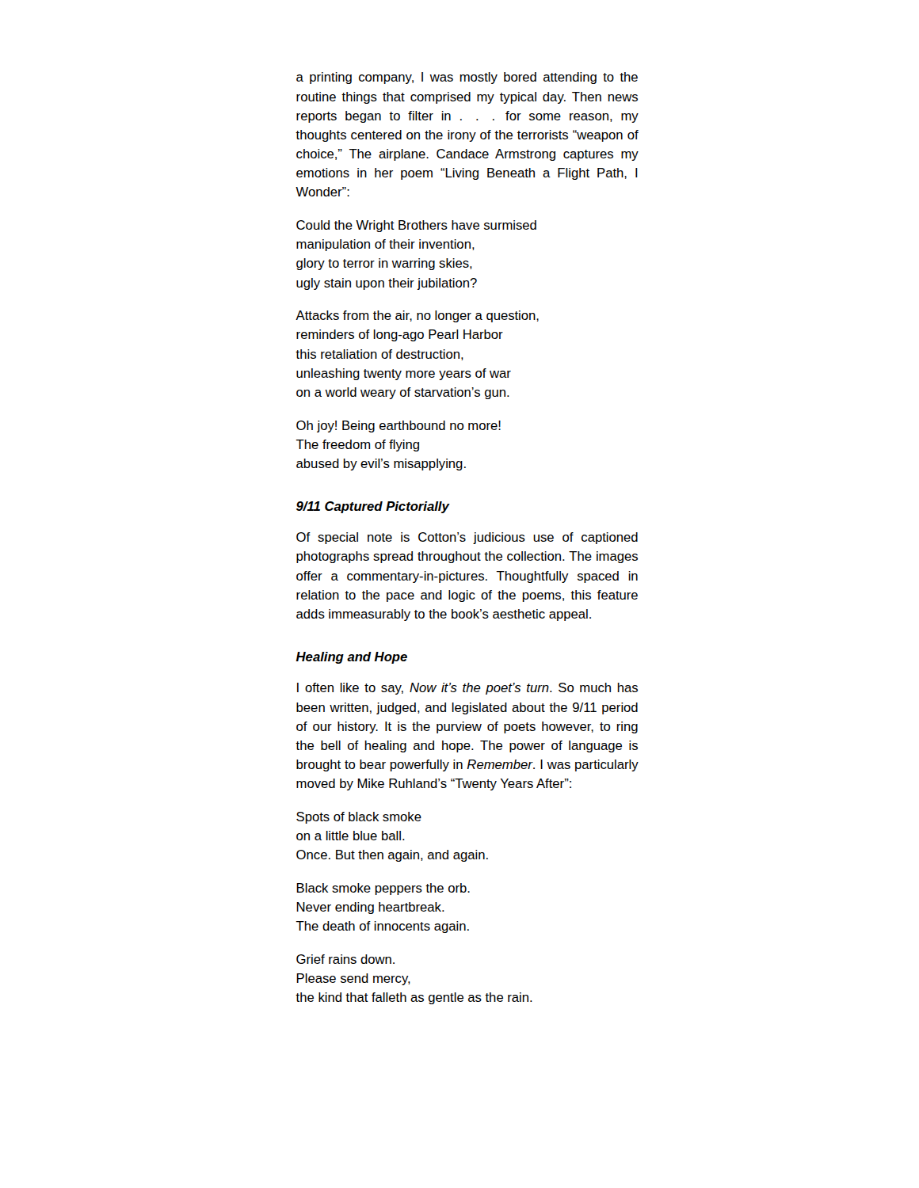a printing company, I was mostly bored attending to the routine things that comprised my typical day. Then news reports began to filter in . . . for some reason, my thoughts centered on the irony of the terrorists “weapon of choice,” The airplane. Candace Armstrong captures my emotions in her poem “Living Beneath a Flight Path, I Wonder”:
Could the Wright Brothers have surmised
manipulation of their invention,
glory to terror in warring skies,
ugly stain upon their jubilation?
Attacks from the air, no longer a question,
reminders of long-ago Pearl Harbor
this retaliation of destruction,
unleashing twenty more years of war
on a world weary of starvation’s gun.
Oh joy! Being earthbound no more!
The freedom of flying
abused by evil’s misapplying.
9/11 Captured Pictorially
Of special note is Cotton’s judicious use of captioned photographs spread throughout the collection. The images offer a commentary-in-pictures. Thoughtfully spaced in relation to the pace and logic of the poems, this feature adds immeasurably to the book’s aesthetic appeal.
Healing and Hope
I often like to say, Now it’s the poet’s turn. So much has been written, judged, and legislated about the 9/11 period of our history. It is the purview of poets however, to ring the bell of healing and hope. The power of language is brought to bear powerfully in Remember. I was particularly moved by Mike Ruhland’s “Twenty Years After”:
Spots of black smoke
on a little blue ball.
Once. But then again, and again.
Black smoke peppers the orb.
Never ending heartbreak.
The death of innocents again.
Grief rains down.
Please send mercy,
the kind that falleth as gentle as the rain.